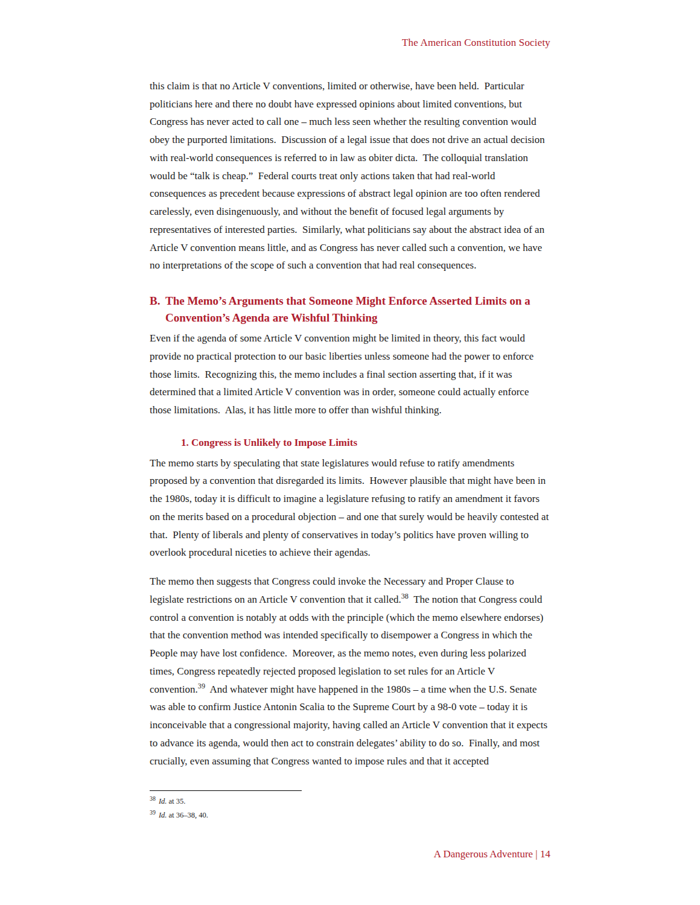The American Constitution Society
this claim is that no Article V conventions, limited or otherwise, have been held. Particular politicians here and there no doubt have expressed opinions about limited conventions, but Congress has never acted to call one – much less seen whether the resulting convention would obey the purported limitations. Discussion of a legal issue that does not drive an actual decision with real-world consequences is referred to in law as obiter dicta. The colloquial translation would be “talk is cheap.” Federal courts treat only actions taken that had real-world consequences as precedent because expressions of abstract legal opinion are too often rendered carelessly, even disingenuously, and without the benefit of focused legal arguments by representatives of interested parties. Similarly, what politicians say about the abstract idea of an Article V convention means little, and as Congress has never called such a convention, we have no interpretations of the scope of such a convention that had real consequences.
B. The Memo’s Arguments that Someone Might Enforce Asserted Limits on a Convention’s Agenda are Wishful Thinking
Even if the agenda of some Article V convention might be limited in theory, this fact would provide no practical protection to our basic liberties unless someone had the power to enforce those limits. Recognizing this, the memo includes a final section asserting that, if it was determined that a limited Article V convention was in order, someone could actually enforce those limitations. Alas, it has little more to offer than wishful thinking.
1. Congress is Unlikely to Impose Limits
The memo starts by speculating that state legislatures would refuse to ratify amendments proposed by a convention that disregarded its limits. However plausible that might have been in the 1980s, today it is difficult to imagine a legislature refusing to ratify an amendment it favors on the merits based on a procedural objection – and one that surely would be heavily contested at that. Plenty of liberals and plenty of conservatives in today’s politics have proven willing to overlook procedural niceties to achieve their agendas.
The memo then suggests that Congress could invoke the Necessary and Proper Clause to legislate restrictions on an Article V convention that it called.38 The notion that Congress could control a convention is notably at odds with the principle (which the memo elsewhere endorses) that the convention method was intended specifically to disempower a Congress in which the People may have lost confidence. Moreover, as the memo notes, even during less polarized times, Congress repeatedly rejected proposed legislation to set rules for an Article V convention.39 And whatever might have happened in the 1980s – a time when the U.S. Senate was able to confirm Justice Antonin Scalia to the Supreme Court by a 98-0 vote – today it is inconceivable that a congressional majority, having called an Article V convention that it expects to advance its agenda, would then act to constrain delegates’ ability to do so. Finally, and most crucially, even assuming that Congress wanted to impose rules and that it accepted
38 Id. at 35.
39 Id. at 36–38, 40.
A Dangerous Adventure | 14